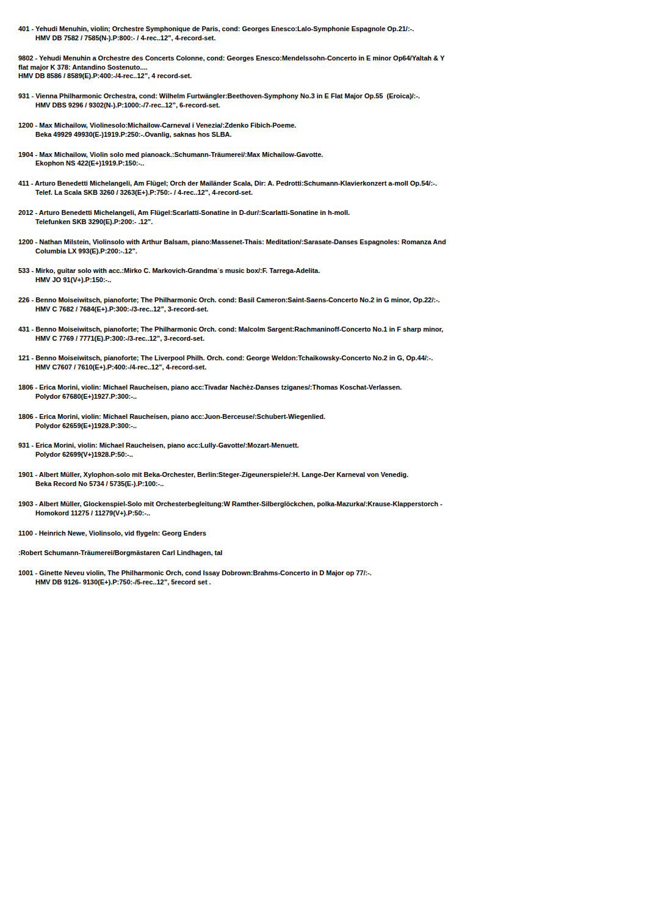401 - Yehudi Menuhin, violin; Orchestre Symphonique de Paris, cond: Georges Enesco:Lalo-Symphonie Espagnole Op.21/:-.
HMV DB 7582 / 7585(N-).P:800:- / 4-rec..12”, 4-record-set.
9802 - Yehudi Menuhin a Orchestre des Concerts Colonne, cond: Georges Enesco:Mendelssohn-Concerto in E minor Op64/Yaltah & Y
flat major K 378: Antandino Sostenuto....
HMV DB 8586 / 8589(E).P:400:-/4-rec..12”, 4 record-set.
931 - Vienna Philharmonic Orchestra, cond: Wilhelm Furtwängler:Beethoven-Symphony No.3 in E Flat Major Op.55 (Eroica)/:-.
HMV DBS 9296 / 9302(N-).P:1000:-/7-rec..12”, 6-record-set.
1200 - Max Michailow, Violinesolo:Michailow-Carneval i Venezia/:Zdenko Fibich-Poeme.
Beka 49929 49930(E-)1919.P:250:-.Ovanlig, saknas hos SLBA.
1904 - Max Michailow, Violin solo med pianoack.:Schumann-Träumerei/:Max Michailow-Gavotte.
Ekophon NS 422(E+)1919.P:150:-..
411 - Arturo Benedetti Michelangeli, Am Flügel; Orch der Mailänder Scala, Dir: A. Pedrotti:Schumann-Klavierkonzert a-moll Op.54/:-.
Telef. La Scala SKB 3260 / 3263(E+).P:750:- / 4-rec..12”, 4-record-set.
2012 - Arturo Benedetti Michelangeli, Am Flügel:Scarlatti-Sonatine in D-dur/:Scarlatti-Sonatine in h-moll.
Telefunken SKB 3290(E).P:200:- .12”.
1200 - Nathan Milstein, Violinsolo with Arthur Balsam, piano:Massenet-Thais: Meditation/:Sarasate-Danses Espagnoles: Romanza And
Columbia LX 993(E).P:200:-.12”.
533 - Mirko, guitar solo with acc.:Mirko C. Markovich-Grandma´s music box/:F. Tarrega-Adelita.
HMV JO 91(V+).P:150:-..
226 - Benno Moiseiwitsch, pianoforte; The Philharmonic Orch. cond: Basil Cameron:Saint-Saens-Concerto No.2 in G minor, Op.22/:-.
HMV C 7682 / 7684(E+).P:300:-/3-rec..12”, 3-record-set.
431 - Benno Moiseiwitsch, pianoforte; The Philharmonic Orch. cond: Malcolm Sargent:Rachmaninoff-Concerto No.1 in F sharp minor,
HMV C 7769 / 7771(E).P:300:-/3-rec..12”, 3-record-set.
121 - Benno Moiseiwitsch, pianoforte; The Liverpool Philh. Orch. cond: George Weldon:Tchaikowsky-Concerto No.2 in G, Op.44/:-.
HMV C7607 / 7610(E+).P:400:-/4-rec..12”, 4-record-set.
1806 - Erica Morini, violin: Michael Raucheisen, piano acc:Tivadar Nachèz-Danses tziganes/:Thomas Koschat-Verlassen.
Polydor 67680(E+)1927.P:300:-..
1806 - Erica Morini, violin: Michael Raucheisen, piano acc:Juon-Berceuse/:Schubert-Wiegenlied.
Polydor 62659(E+)1928.P:300:-..
931 - Erica Morini, violin: Michael Raucheisen, piano acc:Lully-Gavotte/:Mozart-Menuett.
Polydor 62699(V+)1928.P:50:-..
1901 - Albert Müller, Xylophon-solo mit Beka-Orchester, Berlin:Steger-Zigeunerspiele/:H. Lange-Der Karneval von Venedig.
Beka Record No 5734 / 5735(E-).P:100:-..
1903 - Albert Müller, Glockenspiel-Solo mit Orchesterbegleitung:W Ramther-Silberglöckchen, polka-Mazurka/:Krause-Klapperstorch -
Homokord 11275 / 11279(V+).P:50:-..
1100 - Heinrich Newe, Violinsolo, vid flygeln: Georg Enders
:Robert Schumann-Träumerei/Borgmästaren Carl Lindhagen, tal
1001 - Ginette Neveu violin, The Philharmonic Orch, cond Issay Dobrown:Brahms-Concerto in D Major op 77/:-.
HMV DB 9126- 9130(E+).P:750:-/5-rec..12”, 5record set .